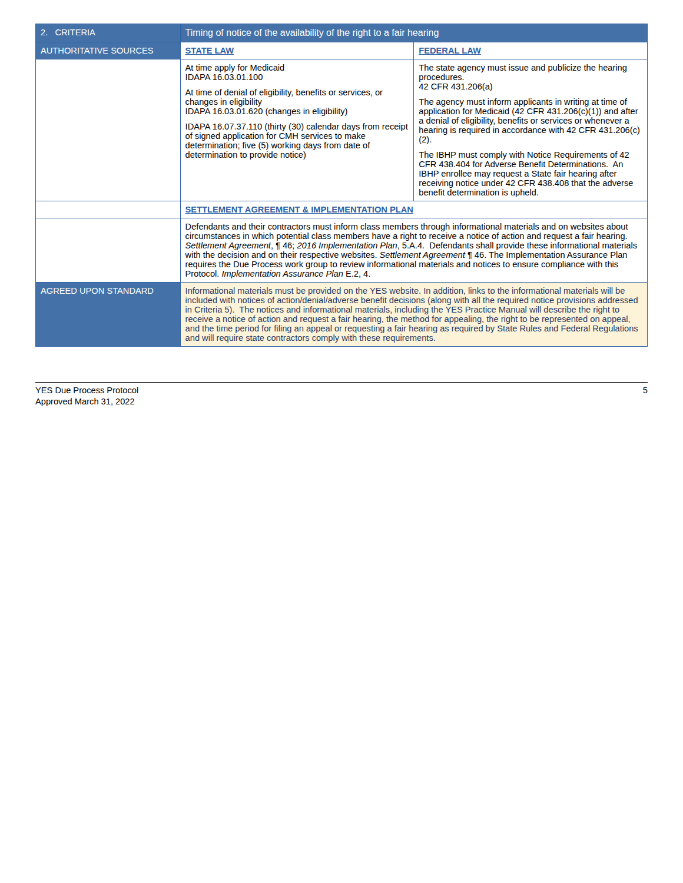| 2. CRITERIA | Timing of notice of the availability of the right to a fair hearing |
| AUTHORITATIVE SOURCES | STATE LAW | FEDERAL LAW |
| | At time apply for Medicaid IDAPA 16.03.01.100 At time of denial of eligibility, benefits or services, or changes in eligibility IDAPA 16.03.01.620 (changes in eligibility) IDAPA 16.07.37.110 (thirty (30) calendar days from receipt of signed application for CMH services to make determination; five (5) working days from date of determination to provide notice) | The state agency must issue and publicize the hearing procedures. 42 CFR 431.206(a) The agency must inform applicants in writing at time of application for Medicaid (42 CFR 431.206(c)(1)) and after a denial of eligibility, benefits or services or whenever a hearing is required in accordance with 42 CFR 431.206(c)(2). The IBHP must comply with Notice Requirements of 42 CFR 438.404 for Adverse Benefit Determinations. An IBHP enrollee may request a State fair hearing after receiving notice under 42 CFR 438.408 that the adverse benefit determination is upheld. |
| | SETTLEMENT AGREEMENT & IMPLEMENTATION PLAN |
| | Defendants and their contractors must inform class members through informational materials and on websites about circumstances in which potential class members have a right to receive a notice of action and request a fair hearing. Settlement Agreement , ¶ 46; 2016 Implementation Plan , 5.A.4. Defendants shall provide these informational materials with the decision and on their respective websites. Settlement Agreement ¶ 46. The Implementation Assurance Plan requires the Due Process work group to review informational materials and notices to ensure compliance with this Protocol. Implementation Assurance Plan E.2, 4. |
| AGREED UPON STANDARD | Informational materials must be provided on the YES website. In addition, links to the informational materials will be included with notices of action/denial/adverse benefit decisions (along with all the required notice provisions addressed in Criteria 5). The notices and informational materials, including the YES Practice Manual will describe the right to receive a notice of action and request a fair hearing, the method for appealing, the right to be represented on appeal, and the time period for filing an appeal or requesting a fair hearing as required by State Rules and Federal Regulations and will require state contractors comply with these requirements. |
5 YES Due Process Protocol
Approved March 31, 2022